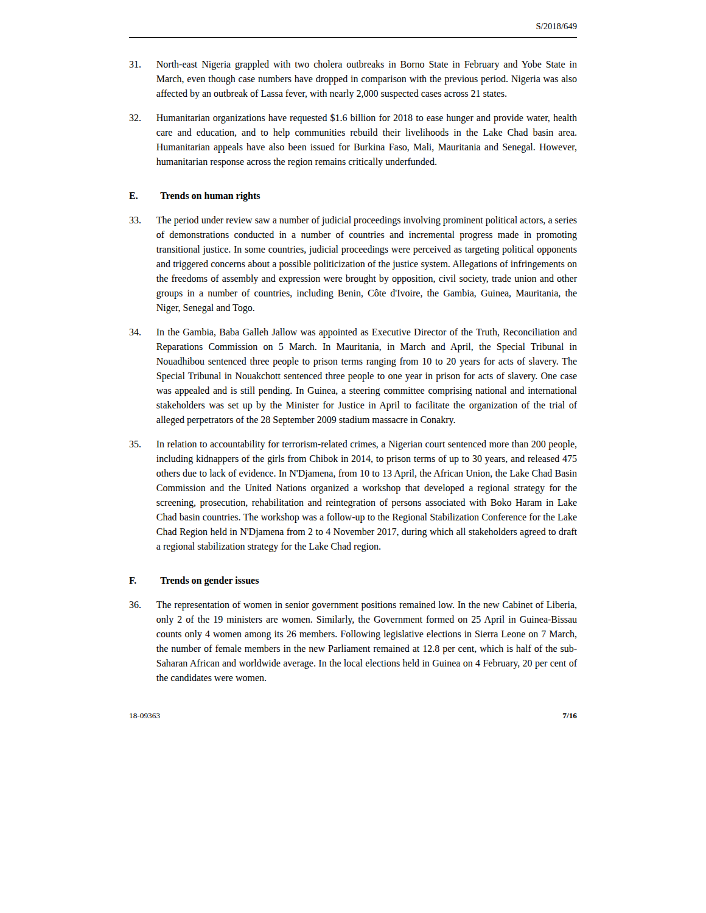S/2018/649
31.
North-east Nigeria grappled with two cholera outbreaks in Borno State in February and Yobe State in March, even though case numbers have dropped in comparison with the previous period. Nigeria was also affected by an outbreak of Lassa fever, with nearly 2,000 suspected cases across 21 states.
32.
Humanitarian organizations have requested $1.6 billion for 2018 to ease hunger and provide water, health care and education, and to help communities rebuild their livelihoods in the Lake Chad basin area. Humanitarian appeals have also been issued for Burkina Faso, Mali, Mauritania and Senegal. However, humanitarian response across the region remains critically underfunded.
E. Trends on human rights
33.
The period under review saw a number of judicial proceedings involving prominent political actors, a series of demonstrations conducted in a number of countries and incremental progress made in promoting transitional justice. In some countries, judicial proceedings were perceived as targeting political opponents and triggered concerns about a possible politicization of the justice system. Allegations of infringements on the freedoms of assembly and expression were brought by opposition, civil society, trade union and other groups in a number of countries, including Benin, Côte d'Ivoire, the Gambia, Guinea, Mauritania, the Niger, Senegal and Togo.
34.
In the Gambia, Baba Galleh Jallow was appointed as Executive Director of the Truth, Reconciliation and Reparations Commission on 5 March. In Mauritania, in March and April, the Special Tribunal in Nouadhibou sentenced three people to prison terms ranging from 10 to 20 years for acts of slavery. The Special Tribunal in Nouakchott sentenced three people to one year in prison for acts of slavery. One case was appealed and is still pending. In Guinea, a steering committee comprising national and international stakeholders was set up by the Minister for Justice in April to facilitate the organization of the trial of alleged perpetrators of the 28 September 2009 stadium massacre in Conakry.
35.
In relation to accountability for terrorism-related crimes, a Nigerian court sentenced more than 200 people, including kidnappers of the girls from Chibok in 2014, to prison terms of up to 30 years, and released 475 others due to lack of evidence. In N'Djamena, from 10 to 13 April, the African Union, the Lake Chad Basin Commission and the United Nations organized a workshop that developed a regional strategy for the screening, prosecution, rehabilitation and reintegration of persons associated with Boko Haram in Lake Chad basin countries. The workshop was a follow-up to the Regional Stabilization Conference for the Lake Chad Region held in N'Djamena from 2 to 4 November 2017, during which all stakeholders agreed to draft a regional stabilization strategy for the Lake Chad region.
F. Trends on gender issues
36.
The representation of women in senior government positions remained low. In the new Cabinet of Liberia, only 2 of the 19 ministers are women. Similarly, the Government formed on 25 April in Guinea-Bissau counts only 4 women among its 26 members. Following legislative elections in Sierra Leone on 7 March, the number of female members in the new Parliament remained at 12.8 per cent, which is half of the sub-Saharan African and worldwide average. In the local elections held in Guinea on 4 February, 20 per cent of the candidates were women.
18-09363 7/16